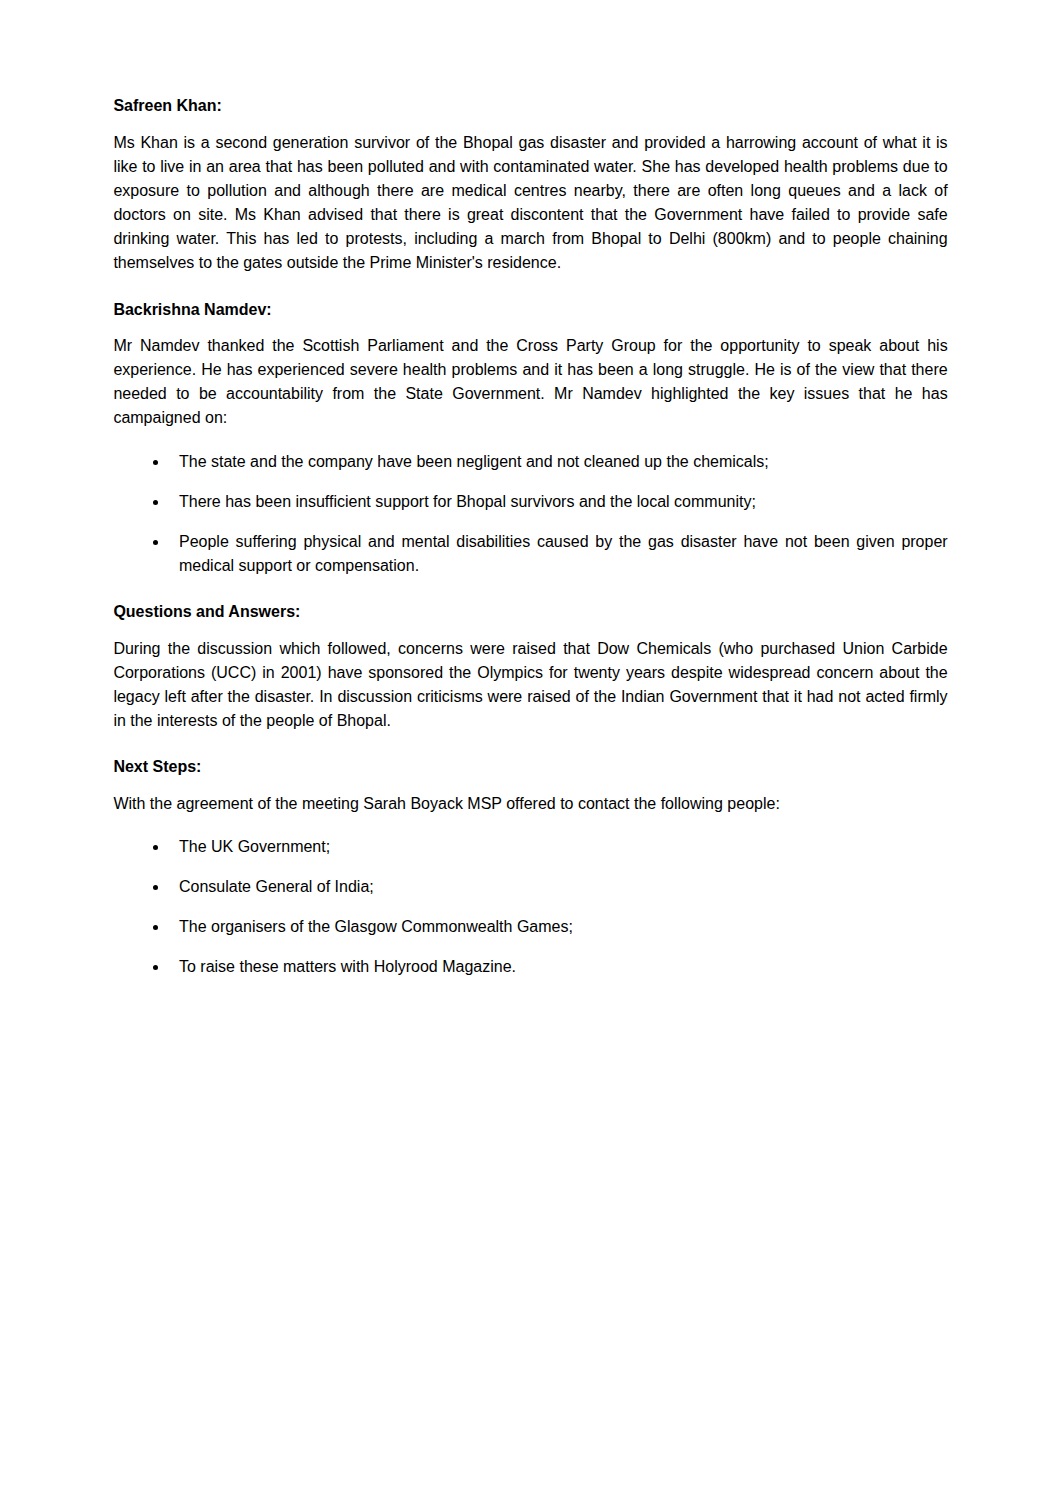Safreen Khan:
Ms Khan is a second generation survivor of the Bhopal gas disaster and provided a harrowing account of what it is like to live in an area that has been polluted and with contaminated water. She has developed health problems due to exposure to pollution and although there are medical centres nearby, there are often long queues and a lack of doctors on site. Ms Khan advised that there is great discontent that the Government have failed to provide safe drinking water. This has led to protests, including a march from Bhopal to Delhi (800km) and to people chaining themselves to the gates outside the Prime Minister's residence.
Backrishna Namdev:
Mr Namdev thanked the Scottish Parliament and the Cross Party Group for the opportunity to speak about his experience. He has experienced severe health problems and it has been a long struggle. He is of the view that there needed to be accountability from the State Government. Mr Namdev highlighted the key issues that he has campaigned on:
The state and the company have been negligent and not cleaned up the chemicals;
There has been insufficient support for Bhopal survivors and the local community;
People suffering physical and mental disabilities caused by the gas disaster have not been given proper medical support or compensation.
Questions and Answers:
During the discussion which followed, concerns were raised that Dow Chemicals (who purchased Union Carbide Corporations (UCC) in 2001) have sponsored the Olympics for twenty years despite widespread concern about the legacy left after the disaster. In discussion criticisms were raised of the Indian Government that it had not acted firmly in the interests of the people of Bhopal.
Next Steps:
With the agreement of the meeting Sarah Boyack MSP offered to contact the following people:
The UK Government;
Consulate General of India;
The organisers of the Glasgow Commonwealth Games;
To raise these matters with Holyrood Magazine.